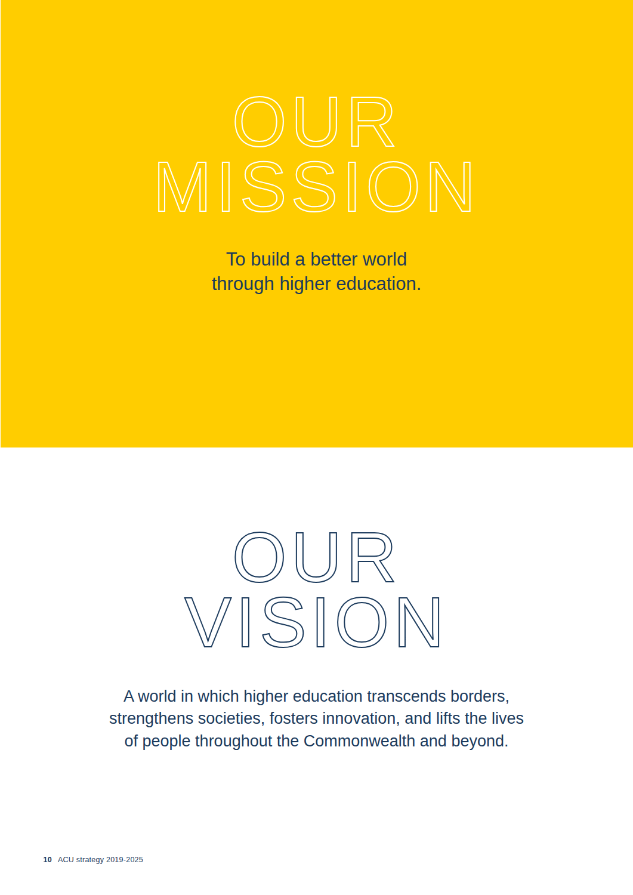Our Mission
To build a better world
through higher education.
Our Vision
A world in which higher education transcends borders, strengthens societies, fosters innovation, and lifts the lives of people throughout the Commonwealth and beyond.
10 ACU strategy 2019-2025